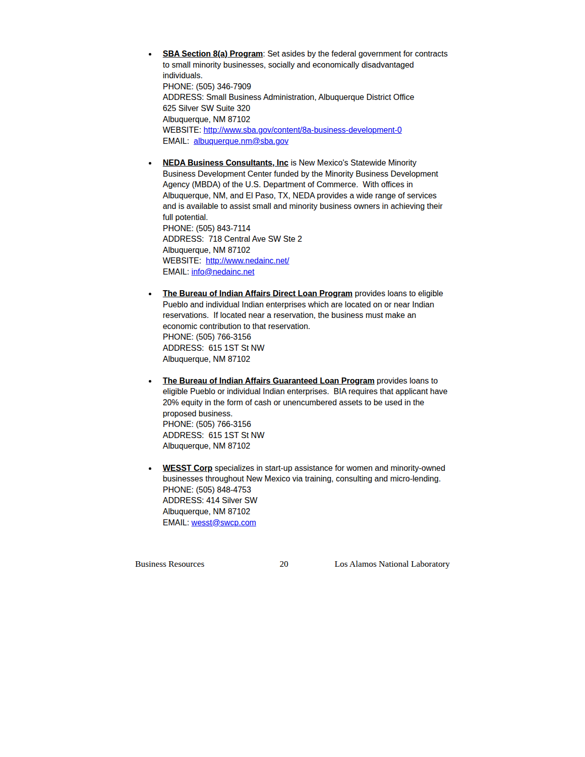SBA Section 8(a) Program: Set asides by the federal government for contracts to small minority businesses, socially and economically disadvantaged individuals.
PHONE: (505) 346-7909
ADDRESS: Small Business Administration, Albuquerque District Office
625 Silver SW Suite 320
Albuquerque, NM 87102
WEBSITE: http://www.sba.gov/content/8a-business-development-0
EMAIL: albuquerque.nm@sba.gov
NEDA Business Consultants, Inc is New Mexico's Statewide Minority Business Development Center funded by the Minority Business Development Agency (MBDA) of the U.S. Department of Commerce. With offices in Albuquerque, NM, and El Paso, TX, NEDA provides a wide range of services and is available to assist small and minority business owners in achieving their full potential.
PHONE: (505) 843-7114
ADDRESS: 718 Central Ave SW Ste 2
Albuquerque, NM 87102
WEBSITE: http://www.nedainc.net/
EMAIL: info@nedainc.net
The Bureau of Indian Affairs Direct Loan Program provides loans to eligible Pueblo and individual Indian enterprises which are located on or near Indian reservations. If located near a reservation, the business must make an economic contribution to that reservation.
PHONE: (505) 766-3156
ADDRESS: 615 1ST St NW
Albuquerque, NM 87102
The Bureau of Indian Affairs Guaranteed Loan Program provides loans to eligible Pueblo or individual Indian enterprises. BIA requires that applicant have 20% equity in the form of cash or unencumbered assets to be used in the proposed business.
PHONE: (505) 766-3156
ADDRESS: 615 1ST St NW
Albuquerque, NM 87102
WESST Corp specializes in start-up assistance for women and minority-owned businesses throughout New Mexico via training, consulting and micro-lending.
PHONE: (505) 848-4753
ADDRESS: 414 Silver SW
Albuquerque, NM 87102
EMAIL: wesst@swcp.com
Business Resources
20
Los Alamos National Laboratory